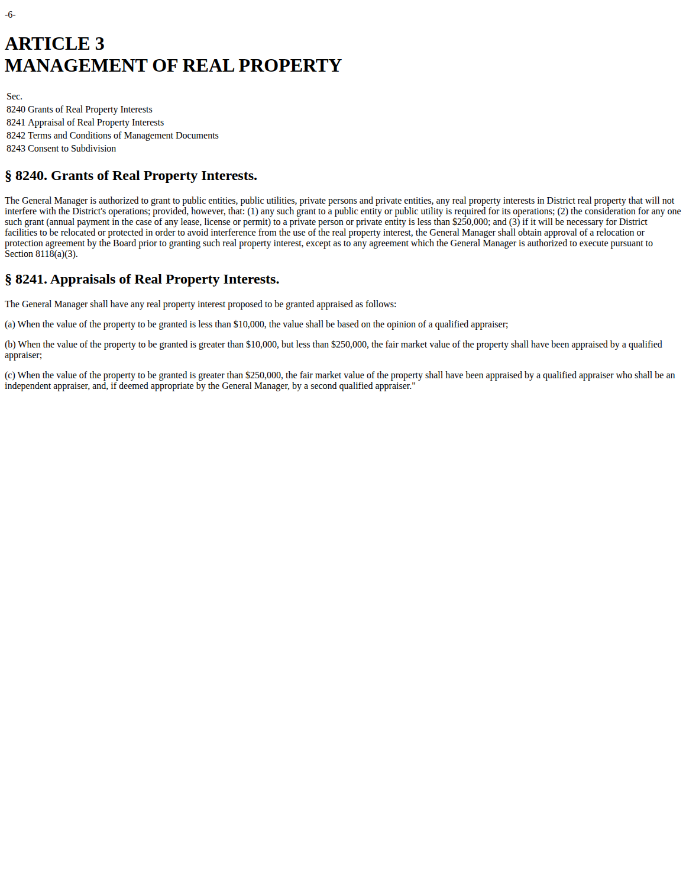-6-
ARTICLE 3
MANAGEMENT OF REAL PROPERTY
| Sec. | |
| 8240 | Grants of Real Property Interests |
| 8241 | Appraisal of Real Property Interests |
| 8242 | Terms and Conditions of Management Documents |
| 8243 | Consent to Subdivision |
§ 8240. Grants of Real Property Interests.
The General Manager is authorized to grant to public entities, public utilities, private persons and private entities, any real property interests in District real property that will not interfere with the District's operations; provided, however, that: (1) any such grant to a public entity or public utility is required for its operations; (2) the consideration for any one such grant (annual payment in the case of any lease, license or permit) to a private person or private entity is less than $250,000; and (3) if it will be necessary for District facilities to be relocated or protected in order to avoid interference from the use of the real property interest, the General Manager shall obtain approval of a relocation or protection agreement by the Board prior to granting such real property interest, except as to any agreement which the General Manager is authorized to execute pursuant to Section 8118(a)(3).
§ 8241. Appraisals of Real Property Interests.
The General Manager shall have any real property interest proposed to be granted appraised as follows:
(a) When the value of the property to be granted is less than $10,000, the value shall be based on the opinion of a qualified appraiser;
(b) When the value of the property to be granted is greater than $10,000, but less than $250,000, the fair market value of the property shall have been appraised by a qualified appraiser;
(c) When the value of the property to be granted is greater than $250,000, the fair market value of the property shall have been appraised by a qualified appraiser who shall be an independent appraiser, and, if deemed appropriate by the General Manager, by a second qualified appraiser."